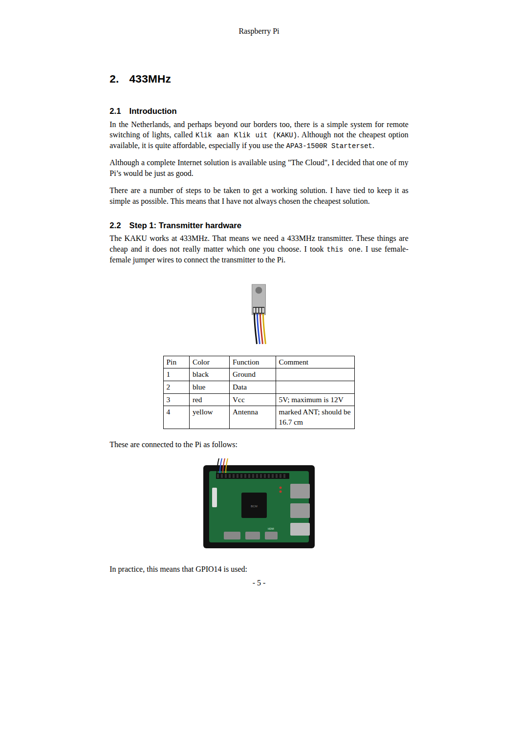Raspberry Pi
2. 433MHz
2.1 Introduction
In the Netherlands, and perhaps beyond our borders too, there is a simple system for remote switching of lights, called Klik aan Klik uit (KAKU). Although not the cheapest option available, it is quite affordable, especially if you use the APA3-1500R Starterset.
Although a complete Internet solution is available using "The Cloud", I decided that one of my Pi’s would be just as good.
There are a number of steps to be taken to get a working solution. I have tied to keep it as simple as possible. This means that I have not always chosen the cheapest solution.
2.2 Step 1: Transmitter hardware
The KAKU works at 433MHz. That means we need a 433MHz transmitter. These things are cheap and it does not really matter which one you choose. I took this one. I use female-female jumper wires to connect the transmitter to the Pi.
| Pin | Color | Function | Comment |
| 1 | black | Ground | |
| 2 | blue | Data | |
| 3 | red | Vcc | 5V; maximum is 12V |
| 4 | yellow | Antenna | marked ANT; should be 16.7 cm |
These are connected to the Pi as follows:
In practice, this means that GPIO14 is used:
- 5 -